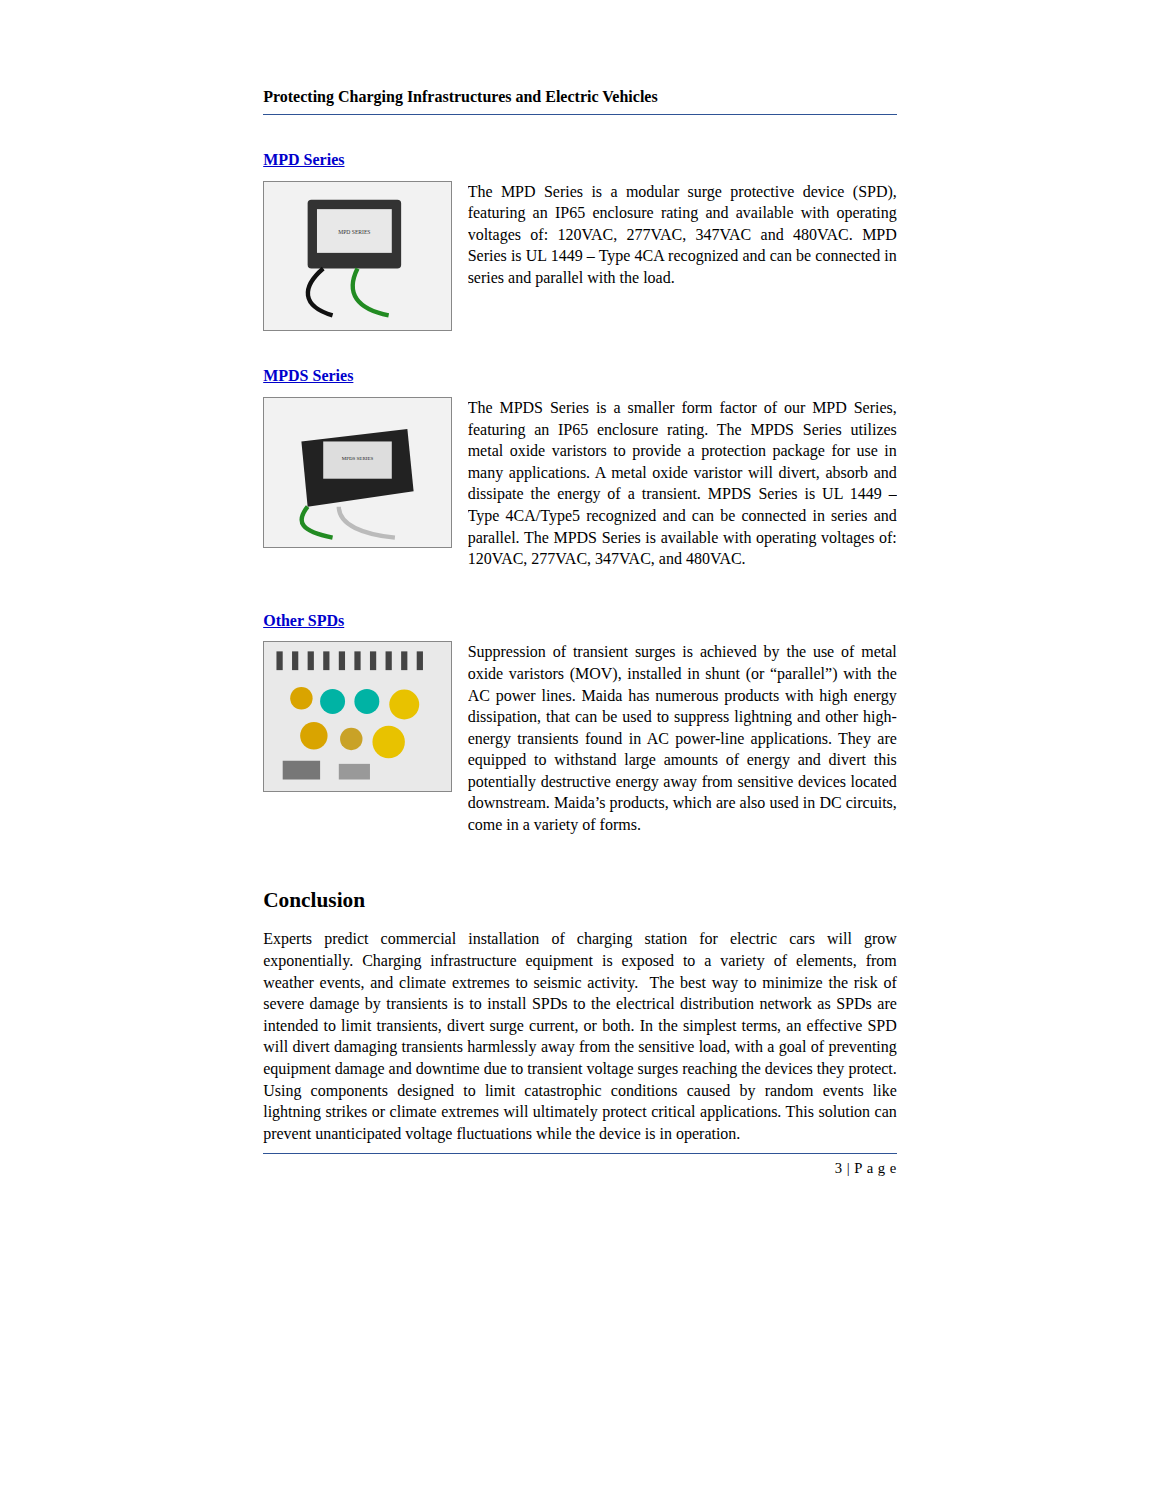Protecting Charging Infrastructures and Electric Vehicles
MPD Series
The MPD Series is a modular surge protective device (SPD), featuring an IP65 enclosure rating and available with operating voltages of: 120VAC, 277VAC, 347VAC and 480VAC. MPD Series is UL 1449 – Type 4CA recognized and can be connected in series and parallel with the load.
MPDS Series
The MPDS Series is a smaller form factor of our MPD Series, featuring an IP65 enclosure rating. The MPDS Series utilizes metal oxide varistors to provide a protection package for use in many applications. A metal oxide varistor will divert, absorb and dissipate the energy of a transient. MPDS Series is UL 1449 – Type 4CA/Type5 recognized and can be connected in series and parallel. The MPDS Series is available with operating voltages of: 120VAC, 277VAC, 347VAC, and 480VAC.
Other SPDs
Suppression of transient surges is achieved by the use of metal oxide varistors (MOV), installed in shunt (or “parallel”) with the AC power lines. Maida has numerous products with high energy dissipation, that can be used to suppress lightning and other high-energy transients found in AC power-line applications. They are equipped to withstand large amounts of energy and divert this potentially destructive energy away from sensitive devices located downstream. Maida’s products, which are also used in DC circuits, come in a variety of forms.
Conclusion
Experts predict commercial installation of charging station for electric cars will grow exponentially. Charging infrastructure equipment is exposed to a variety of elements, from weather events, and climate extremes to seismic activity. The best way to minimize the risk of severe damage by transients is to install SPDs to the electrical distribution network as SPDs are intended to limit transients, divert surge current, or both. In the simplest terms, an effective SPD will divert damaging transients harmlessly away from the sensitive load, with a goal of preventing equipment damage and downtime due to transient voltage surges reaching the devices they protect. Using components designed to limit catastrophic conditions caused by random events like lightning strikes or climate extremes will ultimately protect critical applications. This solution can prevent unanticipated voltage fluctuations while the device is in operation.
3 | P a g e